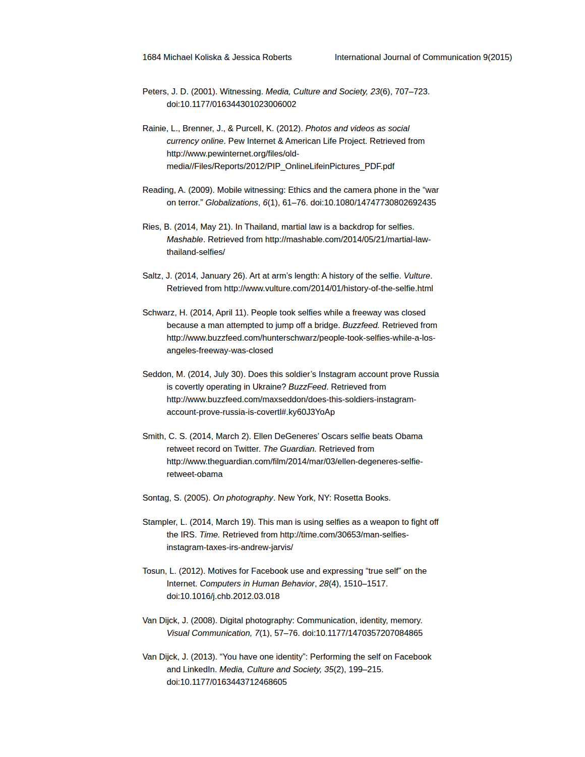1684 Michael Koliska & Jessica Roberts International Journal of Communication 9(2015)
Peters, J. D. (2001). Witnessing. Media, Culture and Society, 23(6), 707–723. doi:10.1177/016344301023006002
Rainie, L., Brenner, J., & Purcell, K. (2012). Photos and videos as social currency online. Pew Internet & American Life Project. Retrieved from http://www.pewinternet.org/files/old-media//Files/Reports/2012/PIP_OnlineLifeinPictures_PDF.pdf
Reading, A. (2009). Mobile witnessing: Ethics and the camera phone in the “war on terror.” Globalizations, 6(1), 61–76. doi:10.1080/14747730802692435
Ries, B. (2014, May 21). In Thailand, martial law is a backdrop for selfies. Mashable. Retrieved from http://mashable.com/2014/05/21/martial-law-thailand-selfies/
Saltz, J. (2014, January 26). Art at arm’s length: A history of the selfie. Vulture. Retrieved from http://www.vulture.com/2014/01/history-of-the-selfie.html
Schwarz, H. (2014, April 11). People took selfies while a freeway was closed because a man attempted to jump off a bridge. Buzzfeed. Retrieved from http://www.buzzfeed.com/hunterschwarz/people-took-selfies-while-a-los-angeles-freeway-was-closed
Seddon, M. (2014, July 30). Does this soldier’s Instagram account prove Russia is covertly operating in Ukraine? BuzzFeed. Retrieved from http://www.buzzfeed.com/maxseddon/does-this-soldiers-instagram-account-prove-russia-is-covertl#.ky60J3YoAp
Smith, C. S. (2014, March 2). Ellen DeGeneres’ Oscars selfie beats Obama retweet record on Twitter. The Guardian. Retrieved from http://www.theguardian.com/film/2014/mar/03/ellen-degeneres-selfie-retweet-obama
Sontag, S. (2005). On photography. New York, NY: Rosetta Books.
Stampler, L. (2014, March 19). This man is using selfies as a weapon to fight off the IRS. Time. Retrieved from http://time.com/30653/man-selfies-instagram-taxes-irs-andrew-jarvis/
Tosun, L. (2012). Motives for Facebook use and expressing “true self” on the Internet. Computers in Human Behavior, 28(4), 1510–1517. doi:10.1016/j.chb.2012.03.018
Van Dijck, J. (2008). Digital photography: Communication, identity, memory. Visual Communication, 7(1), 57–76. doi:10.1177/1470357207084865
Van Dijck, J. (2013). “You have one identity”: Performing the self on Facebook and LinkedIn. Media, Culture and Society, 35(2), 199–215. doi:10.1177/0163443712468605